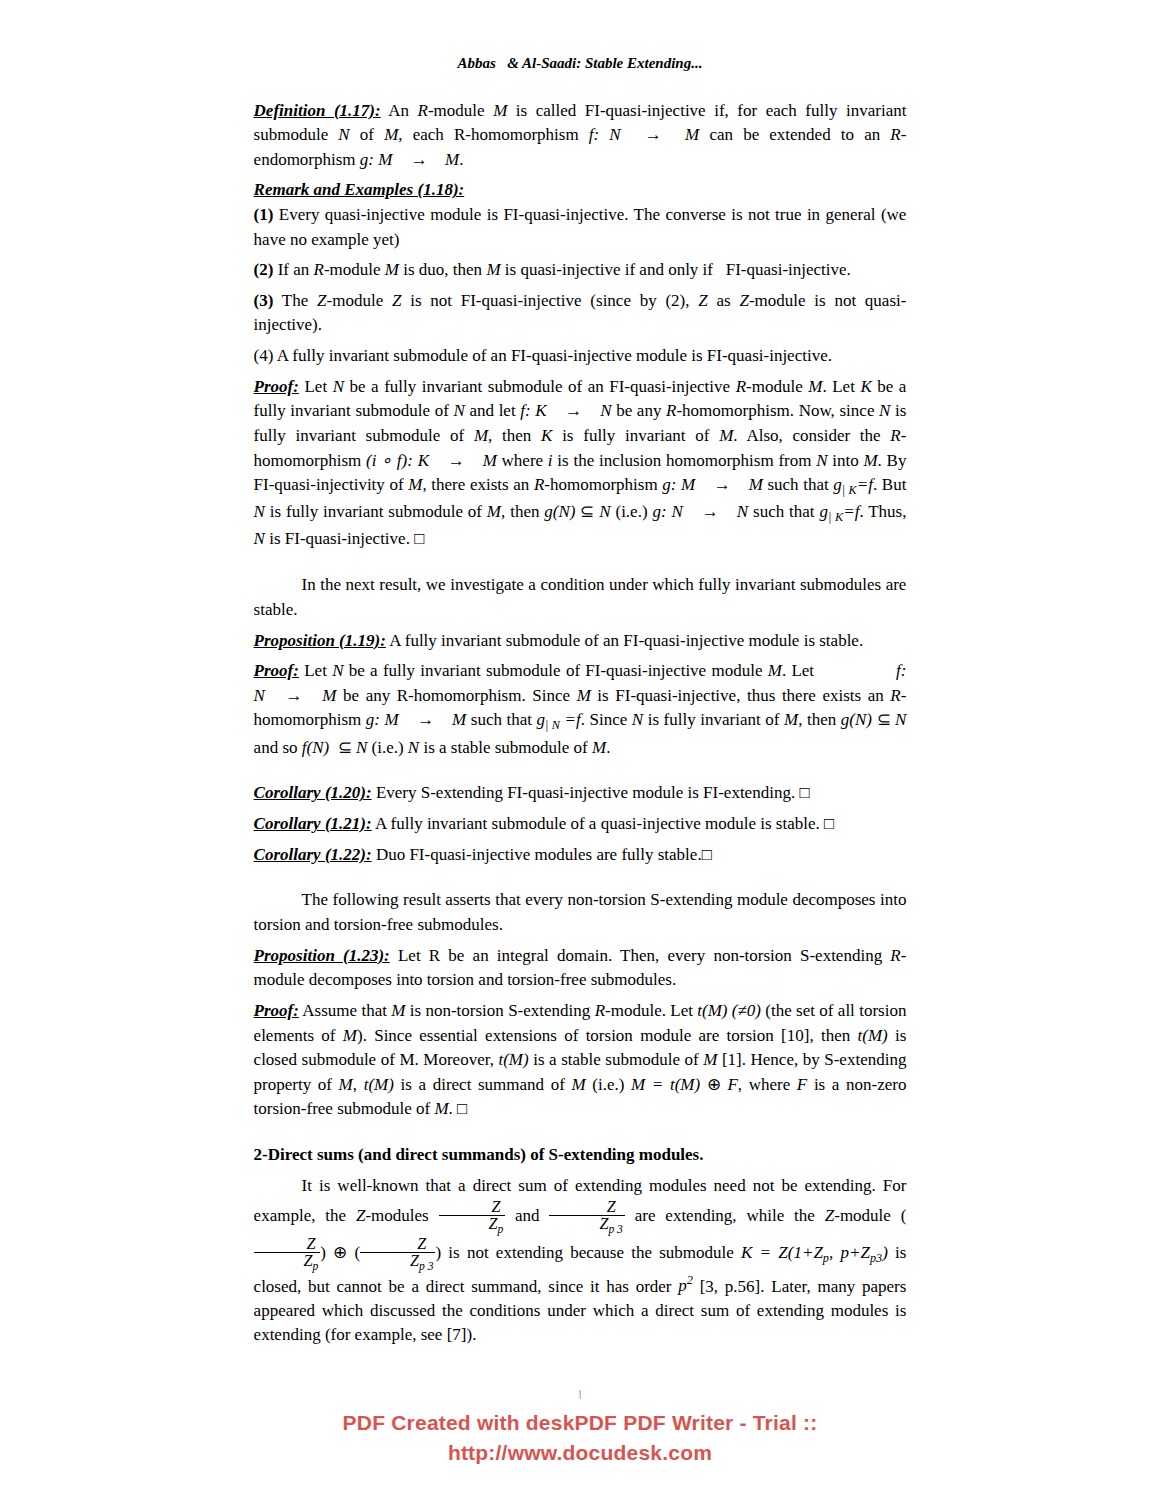Abbas & Al-Saadi: Stable Extending...
Definition (1.17): An R-module M is called FI-quasi-injective if, for each fully invariant submodule N of M, each R-homomorphism f: N M can be extended to an R-endomorphism g: M M.
Remark and Examples (1.18):
(1) Every quasi-injective module is FI-quasi-injective. The converse is not true in general (we have no example yet)
(2) If an R-module M is duo, then M is quasi-injective if and only if FI-quasi-injective.
(3) The Z-module Z is not FI-quasi-injective (since by (2), Z as Z-module is not quasi-injective).
(4) A fully invariant submodule of an FI-quasi-injective module is FI-quasi-injective.
Proof: Let N be a fully invariant submodule of an FI-quasi-injective R-module M. Let K be a fully invariant submodule of N and let f: K N be any R-homomorphism. Now, since N is fully invariant submodule of M, then K is fully invariant of M. Also, consider the R-homomorphism (i ∘ f): K M where i is the inclusion homomorphism from N into M. By FI-quasi-injectivity of M, there exists an R-homomorphism g: M M such that g| K=f. But N is fully invariant submodule of M, then g(N) ⊆ N (i.e.) g: N N such that g| K=f. Thus, N is FI-quasi-injective. □
In the next result, we investigate a condition under which fully invariant submodules are stable.
Proposition (1.19): A fully invariant submodule of an FI-quasi-injective module is stable.
Proof: Let N be a fully invariant submodule of FI-quasi-injective module M. Let f: N M be any R-homomorphism. Since M is FI-quasi-injective, thus there exists an R-homomorphism g: M M such that g| N =f. Since N is fully invariant of M, then g(N) ⊆ N and so f(N) ⊆ N (i.e.) N is a stable submodule of M.
Corollary (1.20): Every S-extending FI-quasi-injective module is FI-extending. □
Corollary (1.21): A fully invariant submodule of a quasi-injective module is stable. □
Corollary (1.22): Duo FI-quasi-injective modules are fully stable.□
The following result asserts that every non-torsion S-extending module decomposes into torsion and torsion-free submodules.
Proposition (1.23): Let R be an integral domain. Then, every non-torsion S-extending R-module decomposes into torsion and torsion-free submodules.
Proof: Assume that M is non-torsion S-extending R-module. Let t(M) (≠0) (the set of all torsion elements of M). Since essential extensions of torsion module are torsion [10], then t(M) is closed submodule of M. Moreover, t(M) is a stable submodule of M [1]. Hence, by S-extending property of M, t(M) is a direct summand of M (i.e.) M = t(M) ⊕ F, where F is a non-zero torsion-free submodule of M. □
2-Direct sums (and direct summands) of S-extending modules.
It is well-known that a direct sum of extending modules need not be extending. For example, the Z-modules ZZp and ZZp 3 are extending, while the Z-module (ZZp) ⊕ (ZZp 3) is not extending because the submodule K = Z(1+Zp, p+Zp3) is closed, but cannot be a direct summand, since it has order p2 [3, p.56]. Later, many papers appeared which discussed the conditions under which a direct sum of extending modules is extending (for example, see [7]).
|
PDF Created with deskPDF PDF Writer - Trial :: http://www.docudesk.com